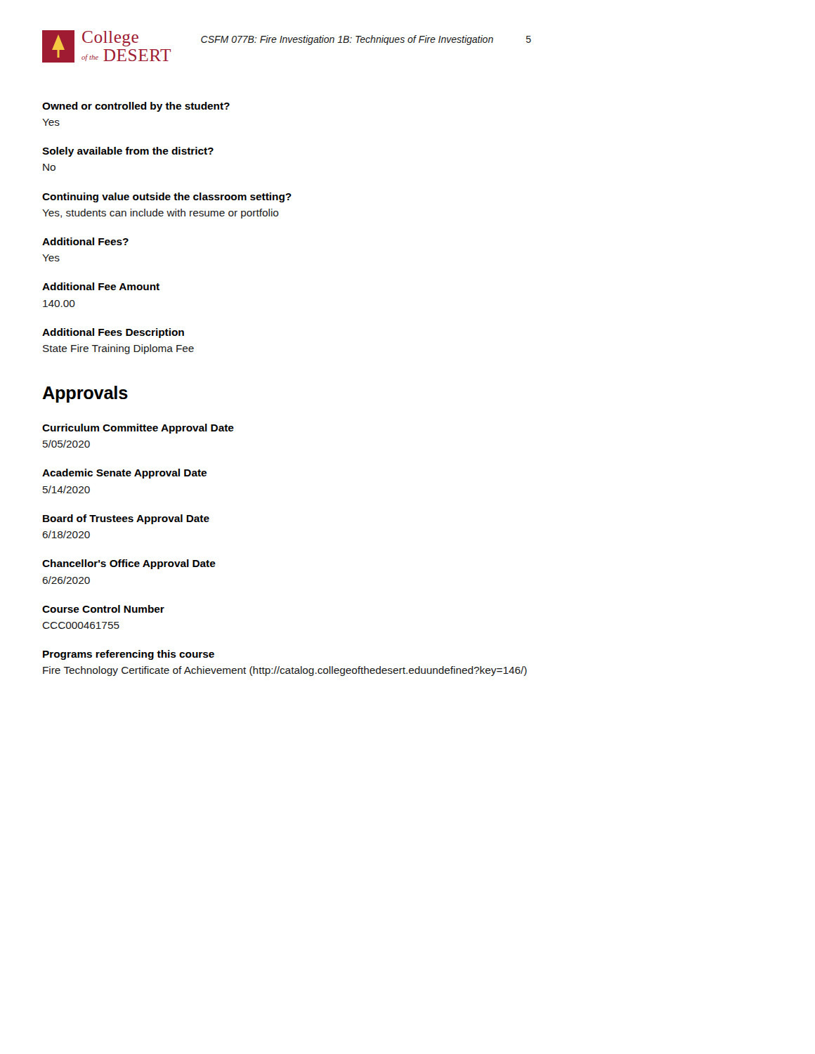College of the DESERT
CSFM 077B: Fire Investigation 1B: Techniques of Fire Investigation 5
Owned or controlled by the student?
Yes
Solely available from the district?
No
Continuing value outside the classroom setting?
Yes, students can include with resume or portfolio
Additional Fees?
Yes
Additional Fee Amount
140.00
Additional Fees Description
State Fire Training Diploma Fee
Approvals
Curriculum Committee Approval Date
5/05/2020
Academic Senate Approval Date
5/14/2020
Board of Trustees Approval Date
6/18/2020
Chancellor's Office Approval Date
6/26/2020
Course Control Number
CCC000461755
Programs referencing this course
Fire Technology Certificate of Achievement (http://catalog.collegeofthedesert.eduundefined?key=146/)